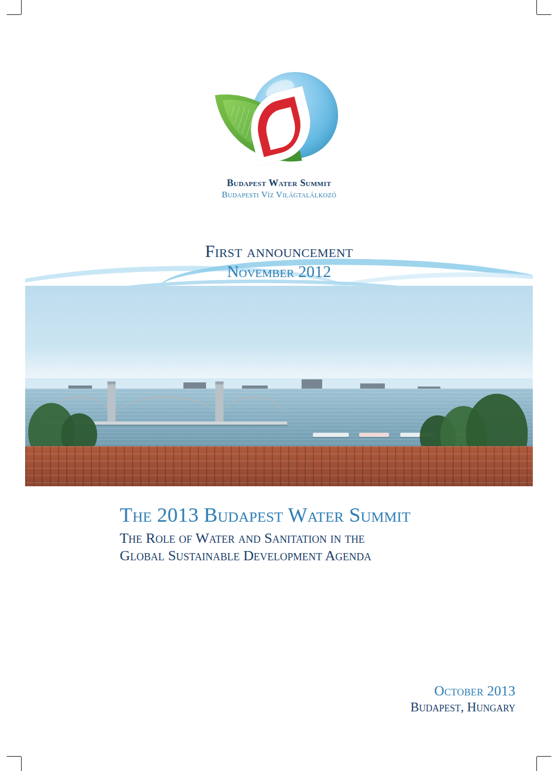Budapest Water Summit
Budapesti Víz Világtalálkozó
First announcement
November 2012
The 2013 Budapest Water Summit
The Role of Water and Sanitation in the
Global Sustainable Development Agenda
October 2013
Budapest, Hungary